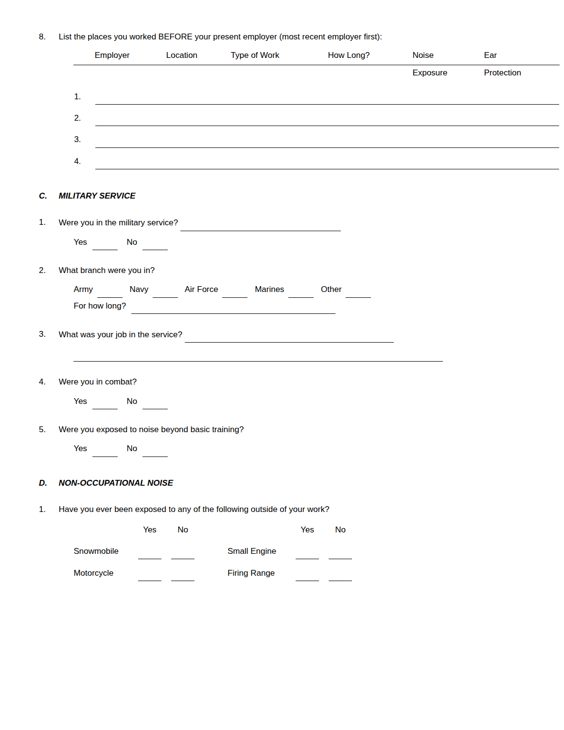8.
List the places you worked BEFORE your present employer (most recent employer first):
| | Employer | Location | Type of Work | How Long? | Noise | Ear |
| --- | --- | --- | --- | --- | --- | --- |
| | | | | | Exposure | Protection |
| 1. | |
| 2. | |
| 3. | |
| 4. | |
C. MILITARY SERVICE
1.
Were you in the military service?
Yes No
2.
What branch were you in?
Army Navy Air Force Marines Other
For how long?
3.
What was your job in the service?
4.
Were you in combat?
Yes No
5.
Were you exposed to noise beyond basic training?
Yes No
D. NON-OCCUPATIONAL NOISE
1.
Have you ever been exposed to any of the following outside of your work?
| | Yes | No | | | Yes | No |
| --- | --- | --- | --- | --- | --- | --- |
| Snowmobile | | | | Small Engine | | |
| Motorcycle | | | | Firing Range | | |